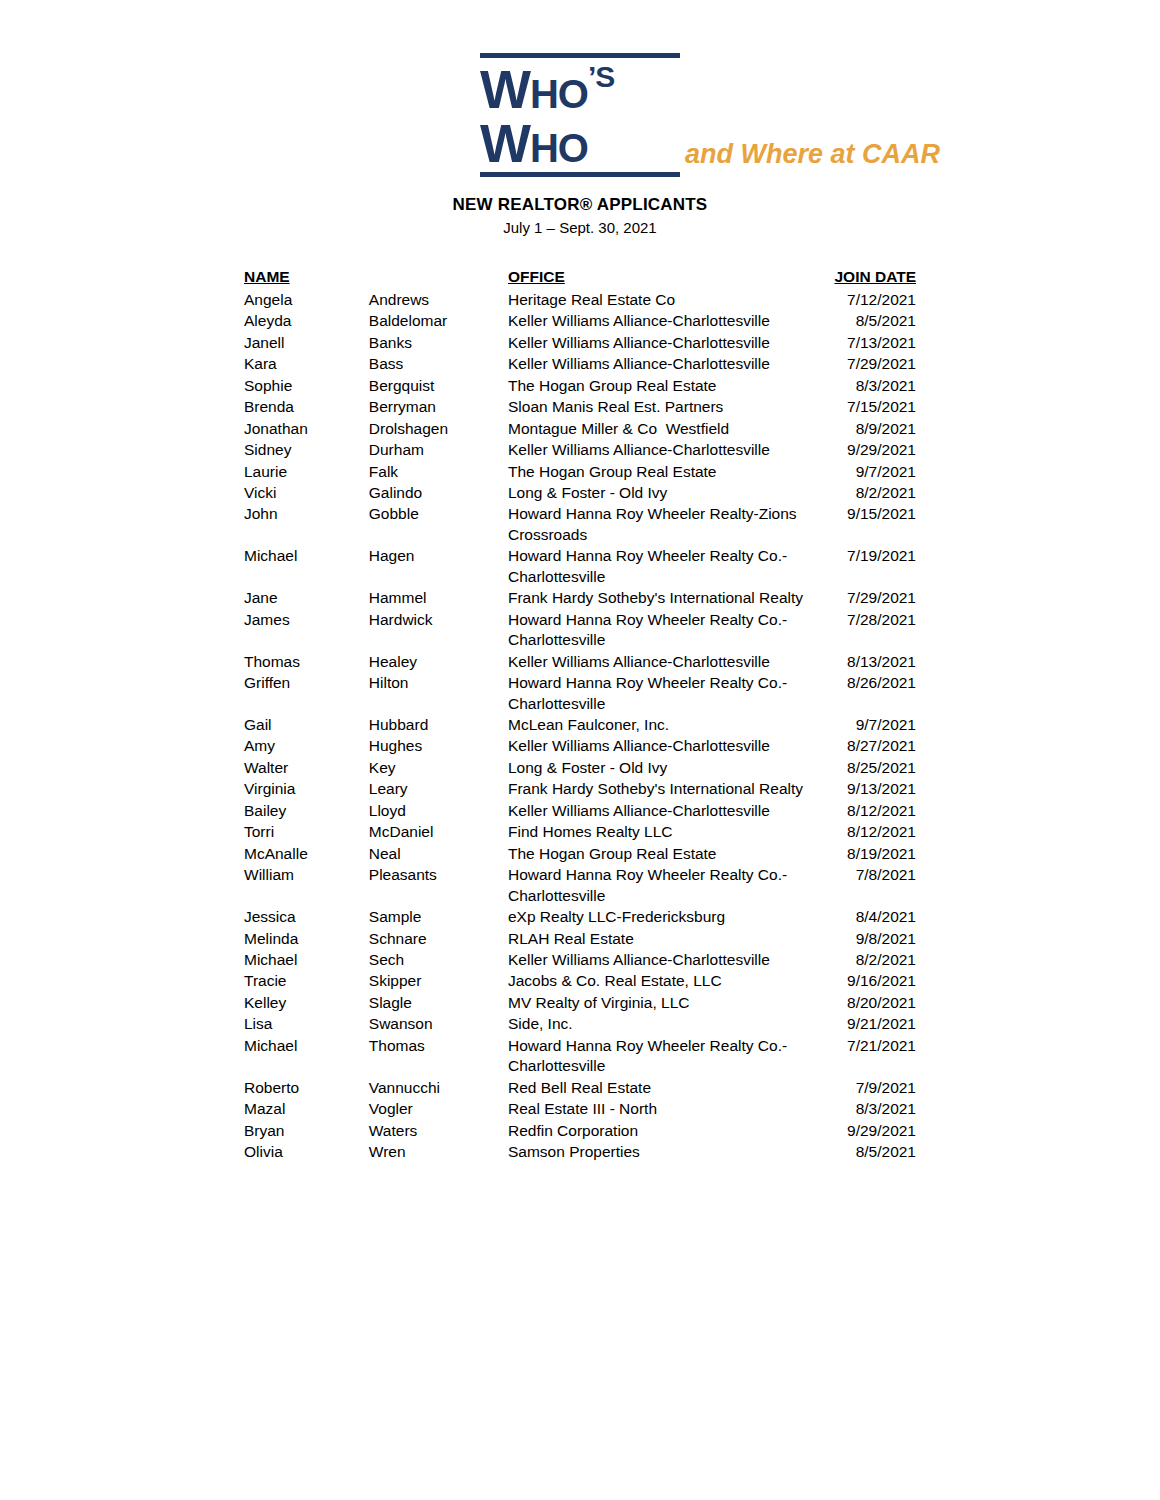WHO’S
WHO and Where at CAAR
NEW REALTOR® APPLICANTS
July 1 – Sept. 30, 2021
| NAME | OFFICE | JOIN DATE |
| --- | --- | --- |
| Angela | Andrews | Heritage Real Estate Co | 7/12/2021 |
| Aleyda | Baldelomar | Keller Williams Alliance-Charlottesville | 8/5/2021 |
| Janell | Banks | Keller Williams Alliance-Charlottesville | 7/13/2021 |
| Kara | Bass | Keller Williams Alliance-Charlottesville | 7/29/2021 |
| Sophie | Bergquist | The Hogan Group Real Estate | 8/3/2021 |
| Brenda | Berryman | Sloan Manis Real Est. Partners | 7/15/2021 |
| Jonathan | Drolshagen | Montague Miller & Co Westfield | 8/9/2021 |
| Sidney | Durham | Keller Williams Alliance-Charlottesville | 9/29/2021 |
| Laurie | Falk | The Hogan Group Real Estate | 9/7/2021 |
| Vicki | Galindo | Long & Foster - Old Ivy | 8/2/2021 |
| John | Gobble | Howard Hanna Roy Wheeler Realty-Zions Crossroads | 9/15/2021 |
| Michael | Hagen | Howard Hanna Roy Wheeler Realty Co.-Charlottesville | 7/19/2021 |
| Jane | Hammel | Frank Hardy Sotheby's International Realty | 7/29/2021 |
| James | Hardwick | Howard Hanna Roy Wheeler Realty Co.-Charlottesville | 7/28/2021 |
| Thomas | Healey | Keller Williams Alliance-Charlottesville | 8/13/2021 |
| Griffen | Hilton | Howard Hanna Roy Wheeler Realty Co.-Charlottesville | 8/26/2021 |
| Gail | Hubbard | McLean Faulconer, Inc. | 9/7/2021 |
| Amy | Hughes | Keller Williams Alliance-Charlottesville | 8/27/2021 |
| Walter | Key | Long & Foster - Old Ivy | 8/25/2021 |
| Virginia | Leary | Frank Hardy Sotheby's International Realty | 9/13/2021 |
| Bailey | Lloyd | Keller Williams Alliance-Charlottesville | 8/12/2021 |
| Torri | McDaniel | Find Homes Realty LLC | 8/12/2021 |
| McAnalle | Neal | The Hogan Group Real Estate | 8/19/2021 |
| William | Pleasants | Howard Hanna Roy Wheeler Realty Co.-Charlottesville | 7/8/2021 |
| Jessica | Sample | eXp Realty LLC-Fredericksburg | 8/4/2021 |
| Melinda | Schnare | RLAH Real Estate | 9/8/2021 |
| Michael | Sech | Keller Williams Alliance-Charlottesville | 8/2/2021 |
| Tracie | Skipper | Jacobs & Co. Real Estate, LLC | 9/16/2021 |
| Kelley | Slagle | MV Realty of Virginia, LLC | 8/20/2021 |
| Lisa | Swanson | Side, Inc. | 9/21/2021 |
| Michael | Thomas | Howard Hanna Roy Wheeler Realty Co.-Charlottesville | 7/21/2021 |
| Roberto | Vannucchi | Red Bell Real Estate | 7/9/2021 |
| Mazal | Vogler | Real Estate III - North | 8/3/2021 |
| Bryan | Waters | Redfin Corporation | 9/29/2021 |
| Olivia | Wren | Samson Properties | 8/5/2021 |